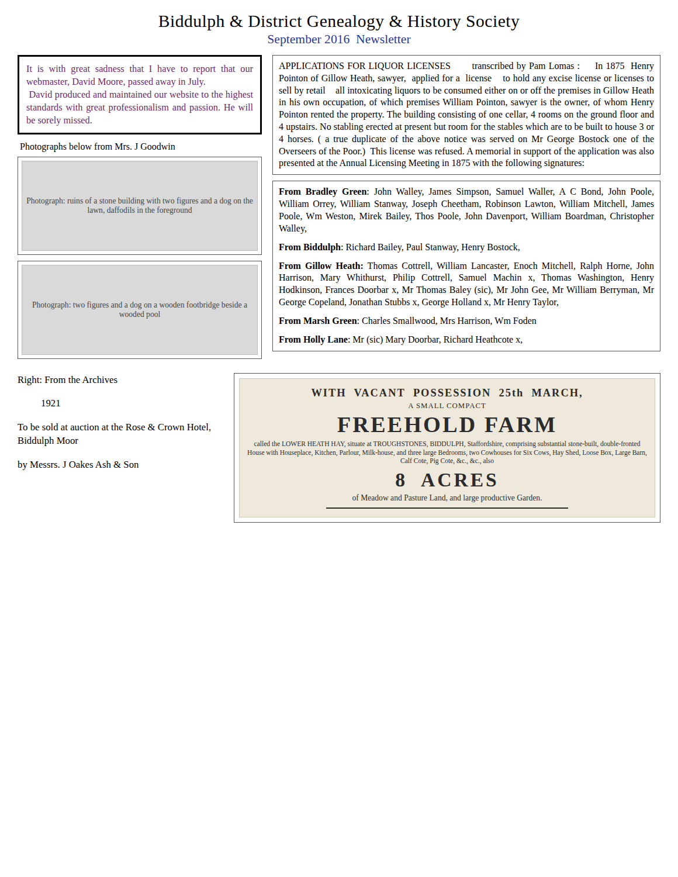Biddulph & District Genealogy & History Society
September 2016 Newsletter
It is with great sadness that I have to report that our webmaster, David Moore, passed away in July.
David produced and maintained our website to the highest standards with great professionalism and passion. He will be sorely missed.
Photographs below from Mrs. J Goodwin
Photograph: ruins of a stone building with two figures and a dog on the lawn, daffodils in the foreground
Photograph: two figures and a dog on a wooden footbridge beside a wooded pool
APPLICATIONS FOR LIQUOR LICENSES transcribed by Pam Lomas : In 1875 Henry Pointon of Gillow Heath, sawyer, applied for a license to hold any excise license or licenses to sell by retail all intoxicating liquors to be consumed either on or off the premises in Gillow Heath in his own occupation, of which premises William Pointon, sawyer is the owner, of whom Henry Pointon rented the property. The building consisting of one cellar, 4 rooms on the ground floor and 4 upstairs. No stabling erected at present but room for the stables which are to be built to house 3 or 4 horses. ( a true duplicate of the above notice was served on Mr George Bostock one of the Overseers of the Poor.) This license was refused. A memorial in support of the application was also presented at the Annual Licensing Meeting in 1875 with the following signatures:
From Bradley Green: John Walley, James Simpson, Samuel Waller, A C Bond, John Poole, William Orrey, William Stanway, Joseph Cheetham, Robinson Lawton, William Mitchell, James Poole, Wm Weston, Mirek Bailey, Thos Poole, John Davenport, William Boardman, Christopher Walley,
From Biddulph: Richard Bailey, Paul Stanway, Henry Bostock,
From Gillow Heath: Thomas Cottrell, William Lancaster, Enoch Mitchell, Ralph Horne, John Harrison, Mary Whithurst, Philip Cottrell, Samuel Machin x, Thomas Washington, Henry Hodkinson, Frances Doorbar x, Mr Thomas Baley (sic), Mr John Gee, Mr William Berryman, Mr George Copeland, Jonathan Stubbs x, George Holland x, Mr Henry Taylor,
From Marsh Green: Charles Smallwood, Mrs Harrison, Wm Foden
From Holly Lane: Mr (sic) Mary Doorbar, Richard Heathcote x,
Right: From the Archives
1921
To be sold at auction at the Rose & Crown Hotel, Biddulph Moor
by Messrs. J Oakes Ash & Son
WITH VACANT POSSESSION 25th MARCH,
A SMALL COMPACT
FREEHOLD FARM
called the LOWER HEATH HAY, situate at TROUGHSTONES, BIDDULPH, Staffordshire, comprising substantial stone-built, double-fronted House with Houseplace, Kitchen, Parlour, Milk-house, and three large Bedrooms, two Cowhouses for Six Cows, Hay Shed, Loose Box, Large Barn, Calf Cote, Pig Cote, &c., &c., also
8 ACRES
of Meadow and Pasture Land, and large productive Garden.